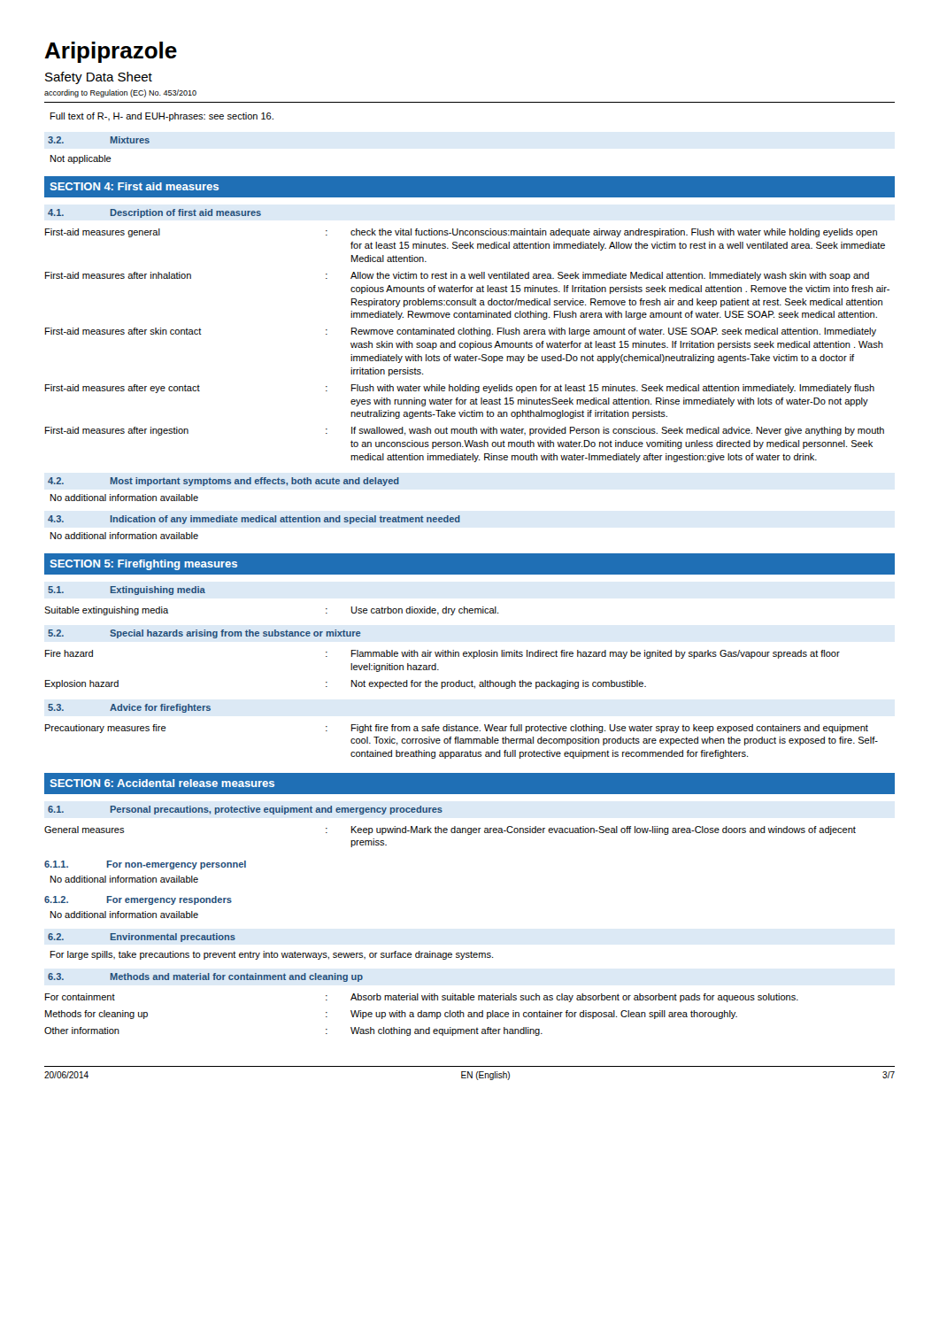Aripiprazole
Safety Data Sheet
according to Regulation (EC) No. 453/2010
Full text of R-, H- and EUH-phrases: see section 16.
3.2. Mixtures
Not applicable
SECTION 4: First aid measures
4.1. Description of first aid measures
| First-aid measures general | : | check the vital fuctions-Unconscious:maintain adequate airway andrespiration. Flush with water while holding eyelids open for at least 15 minutes. Seek medical attention immediately. Allow the victim to rest in a well ventilated area. Seek immediate Medical attention. |
| First-aid measures after inhalation | : | Allow the victim to rest in a well ventilated area. Seek immediate Medical attention. Immediately wash skin with soap and copious Amounts of waterfor at least 15 minutes. If Irritation persists seek medical attention . Remove the victim into fresh air-Respiratory problems:consult a doctor/medical service. Remove to fresh air and keep patient at rest. Seek medical attention immediately. Rewmove contaminated clothing. Flush arera with large amount of water. USE SOAP. seek medical attention. |
| First-aid measures after skin contact | : | Rewmove contaminated clothing. Flush arera with large amount of water. USE SOAP. seek medical attention. Immediately wash skin with soap and copious Amounts of waterfor at least 15 minutes. If Irritation persists seek medical attention . Wash immediately with lots of water-Sope may be used-Do not apply(chemical)neutralizing agents-Take victim to a doctor if irritation persists. |
| First-aid measures after eye contact | : | Flush with water while holding eyelids open for at least 15 minutes. Seek medical attention immediately. Immediately flush eyes with running water for at least 15 minutesSeek medical attention. Rinse immediately with lots of water-Do not apply neutralizing agents-Take victim to an ophthalmoglogist if irritation persists. |
| First-aid measures after ingestion | : | If swallowed, wash out mouth with water, provided Person is conscious. Seek medical advice. Never give anything by mouth to an unconscious person.Wash out mouth with water.Do not induce vomiting unless directed by medical personnel. Seek medical attention immediately. Rinse mouth with water-Immediately after ingestion:give lots of water to drink. |
4.2. Most important symptoms and effects, both acute and delayed
No additional information available
4.3. Indication of any immediate medical attention and special treatment needed
No additional information available
SECTION 5: Firefighting measures
5.1. Extinguishing media
| Suitable extinguishing media | : | Use catrbon dioxide, dry chemical. |
5.2. Special hazards arising from the substance or mixture
| Fire hazard | : | Flammable with air within explosin limits Indirect fire hazard may be ignited by sparks Gas/vapour spreads at floor level:ignition hazard. |
| Explosion hazard | : | Not expected for the product, although the packaging is combustible. |
5.3. Advice for firefighters
| Precautionary measures fire | : | Fight fire from a safe distance. Wear full protective clothing. Use water spray to keep exposed containers and equipment cool. Toxic, corrosive of flammable thermal decomposition products are expected when the product is exposed to fire. Self-contained breathing apparatus and full protective equipment is recommended for firefighters. |
SECTION 6: Accidental release measures
6.1. Personal precautions, protective equipment and emergency procedures
| General measures | : | Keep upwind-Mark the danger area-Consider evacuation-Seal off low-liing area-Close doors and windows of adjecent premiss. |
6.1.1. For non-emergency personnel
No additional information available
6.1.2. For emergency responders
No additional information available
6.2. Environmental precautions
For large spills, take precautions to prevent entry into waterways, sewers, or surface drainage systems.
6.3. Methods and material for containment and cleaning up
| For containment | : | Absorb material with suitable materials such as clay absorbent or absorbent pads for aqueous solutions. |
| Methods for cleaning up | : | Wipe up with a damp cloth and place in container for disposal. Clean spill area thoroughly. |
| Other information | : | Wash clothing and equipment after handling. |
20/06/2014
EN (English)
3/7